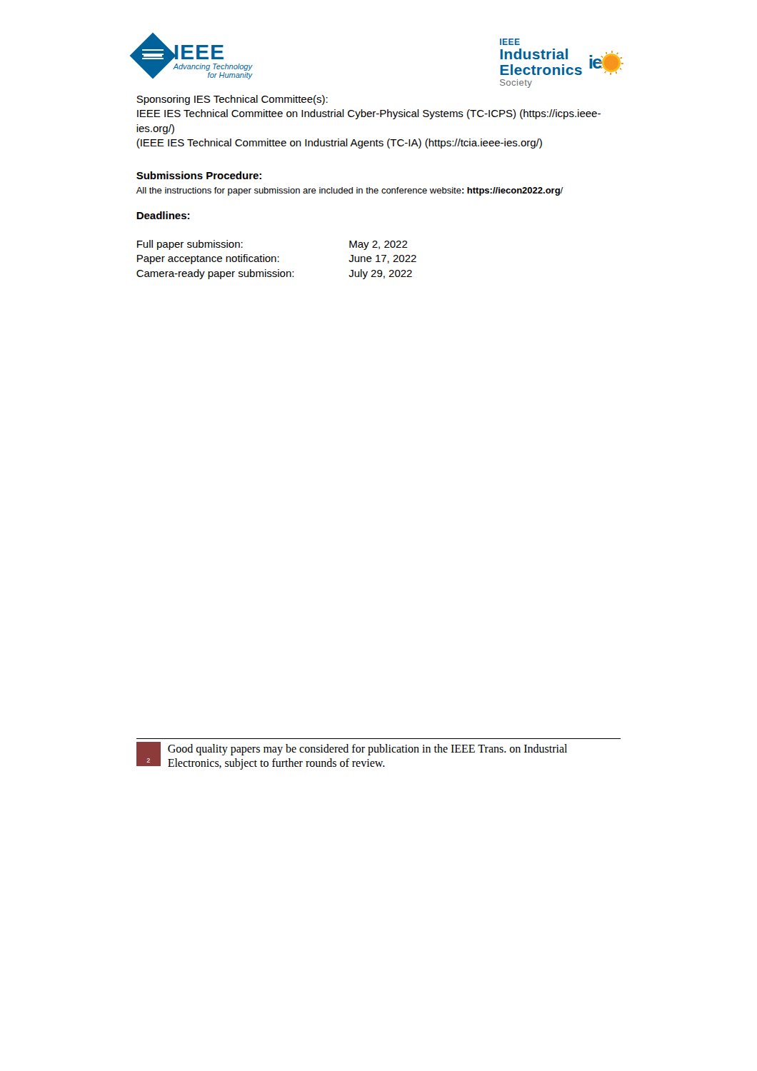IEEE Advancing Technology for Humanity
IEEE
Industrial
Electronics
Society
ie
Sponsoring IES Technical Committee(s):
IEEE IES Technical Committee on Industrial Cyber-Physical Systems (TC-ICPS) (https://icps.ieee-ies.org/)
(IEEE IES Technical Committee on Industrial Agents (TC-IA) (https://tcia.ieee-ies.org/)
Submissions Procedure:
All the instructions for paper submission are included in the conference website: https://iecon2022.org/
Deadlines:
| Full paper submission: | May 2, 2022 |
| Paper acceptance notification: | June 17, 2022 |
| Camera-ready paper submission: | July 29, 2022 |
2
Good quality papers may be considered for publication in the IEEE Trans. on Industrial Electronics, subject to further rounds of review.